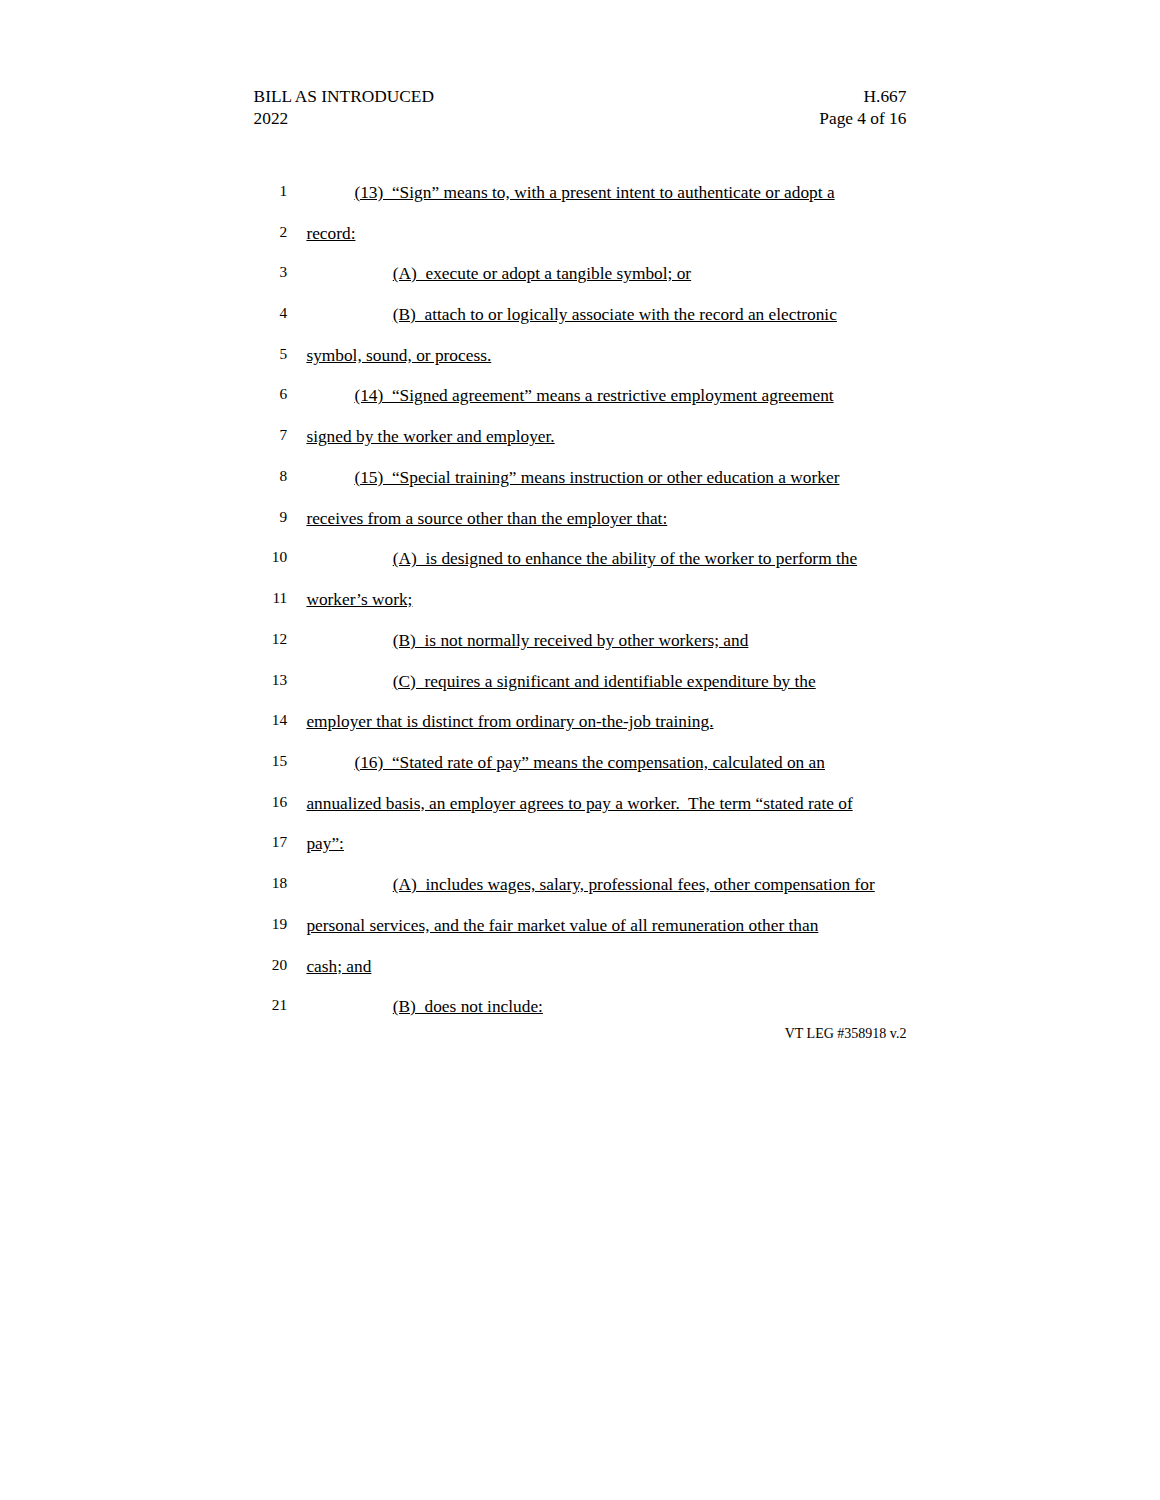BILL AS INTRODUCED
2022
H.667
Page 4 of 16
(13) “Sign” means to, with a present intent to authenticate or adopt a
record:
(A) execute or adopt a tangible symbol; or
(B) attach to or logically associate with the record an electronic
symbol, sound, or process.
(14) “Signed agreement” means a restrictive employment agreement
signed by the worker and employer.
(15) “Special training” means instruction or other education a worker
receives from a source other than the employer that:
(A) is designed to enhance the ability of the worker to perform the
worker’s work;
(B) is not normally received by other workers; and
(C) requires a significant and identifiable expenditure by the
employer that is distinct from ordinary on-the-job training.
(16) “Stated rate of pay” means the compensation, calculated on an
annualized basis, an employer agrees to pay a worker. The term “stated rate of
pay”:
(A) includes wages, salary, professional fees, other compensation for
personal services, and the fair market value of all remuneration other than
cash; and
(B) does not include:
VT LEG #358918 v.2